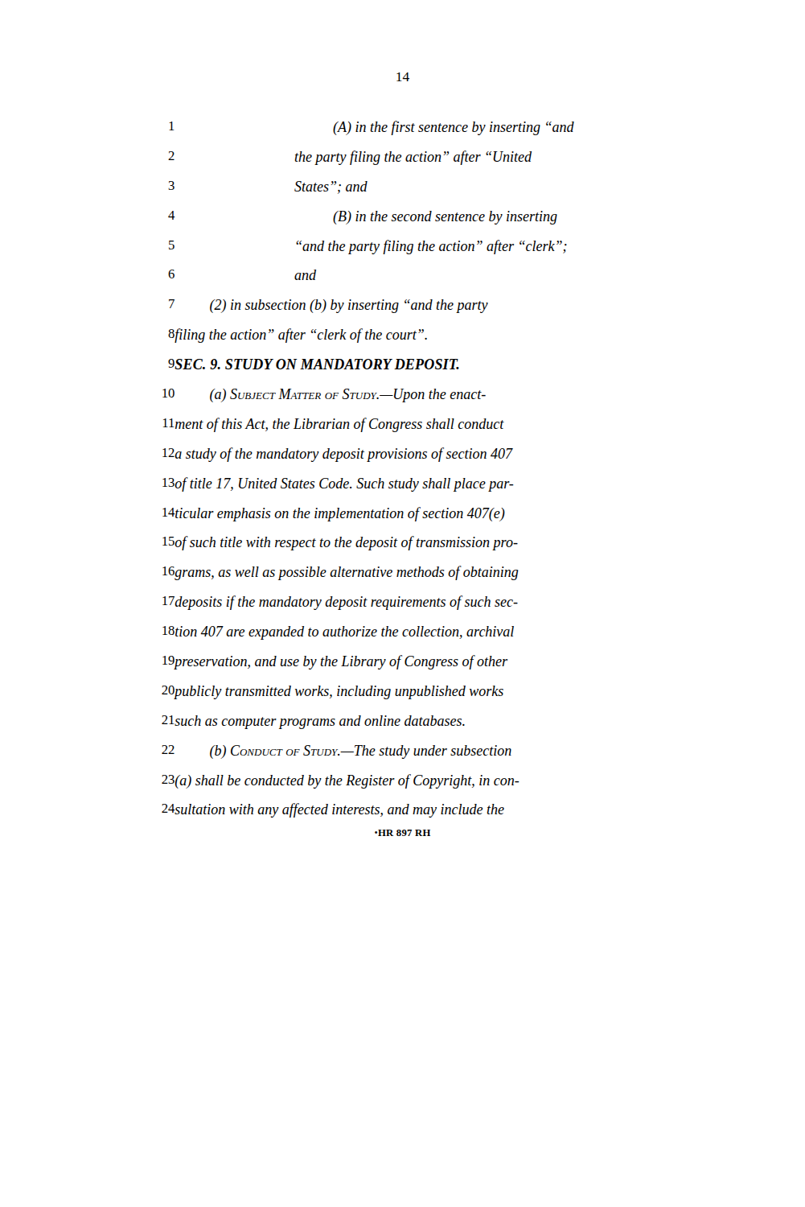14
| 1 | (A) in the first sentence by inserting “and |
| 2 | the party filing the action” after “United |
| 3 | States”; and |
| 4 | (B) in the second sentence by inserting |
| 5 | “and the party filing the action” after “clerk”; |
| 6 | and |
| 7 | (2) in subsection (b) by inserting “and the party |
| 8 | filing the action” after “clerk of the court”. |
| 9 | SEC. 9. STUDY ON MANDATORY DEPOSIT. |
| 10 | (a) Subject Matter of Study. —Upon the enact- |
| 11 | ment of this Act, the Librarian of Congress shall conduct |
| 12 | a study of the mandatory deposit provisions of section 407 |
| 13 | of title 17, United States Code. Such study shall place par- |
| 14 | ticular emphasis on the implementation of section 407(e) |
| 15 | of such title with respect to the deposit of transmission pro- |
| 16 | grams, as well as possible alternative methods of obtaining |
| 17 | deposits if the mandatory deposit requirements of such sec- |
| 18 | tion 407 are expanded to authorize the collection, archival |
| 19 | preservation, and use by the Library of Congress of other |
| 20 | publicly transmitted works, including unpublished works |
| 21 | such as computer programs and online databases. |
| 22 | (b) Conduct of Study. —The study under subsection |
| 23 | (a) shall be conducted by the Register of Copyright, in con- |
| 24 | sultation with any affected interests, and may include the |
•HR 897 RH